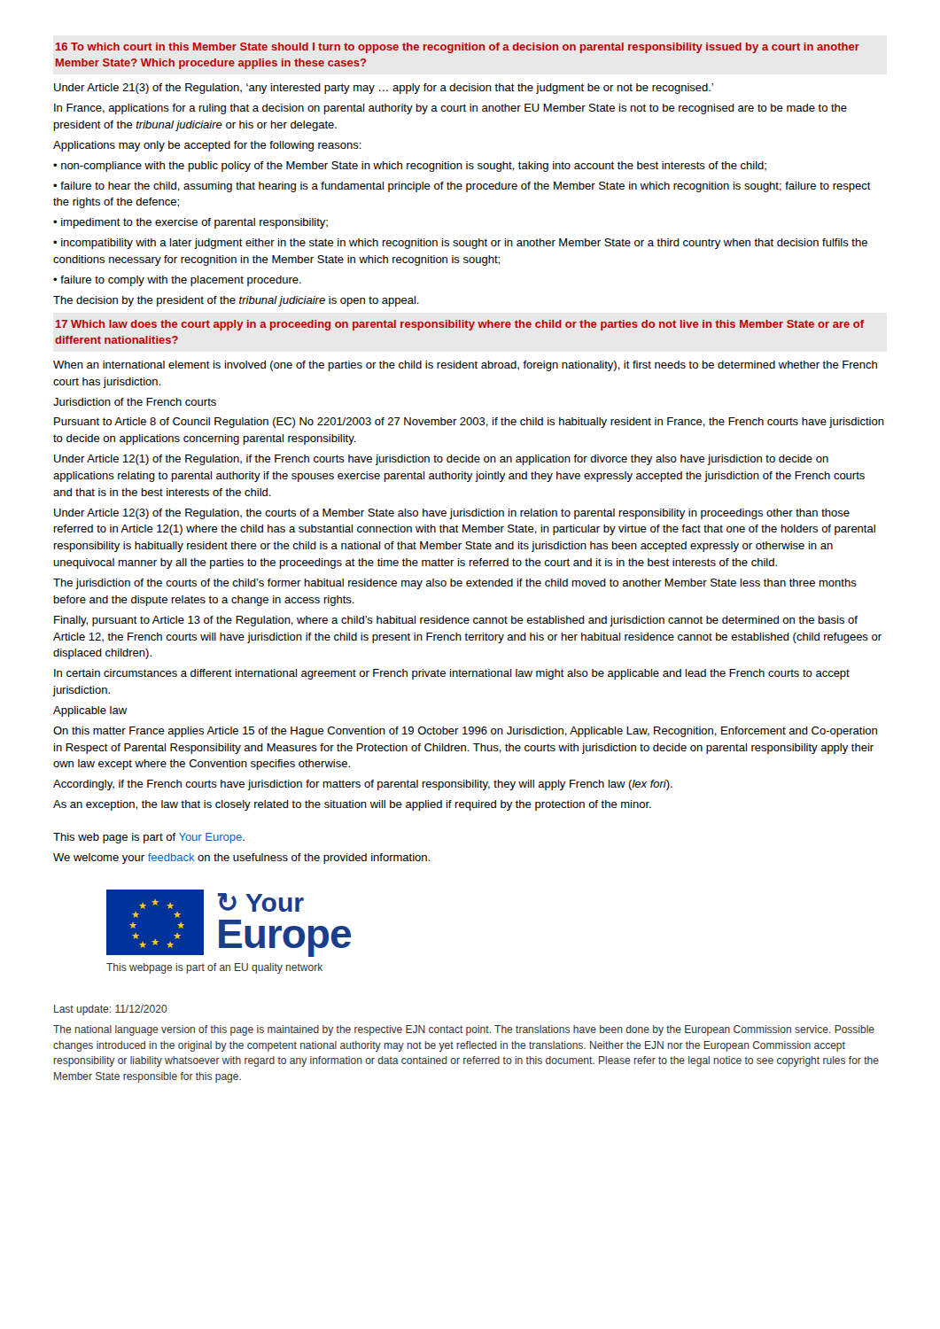16 To which court in this Member State should I turn to oppose the recognition of a decision on parental responsibility issued by a court in another Member State? Which procedure applies in these cases?
Under Article 21(3) of the Regulation, ‘any interested party may … apply for a decision that the judgment be or not be recognised.’
In France, applications for a ruling that a decision on parental authority by a court in another EU Member State is not to be recognised are to be made to the president of the tribunal judiciaire or his or her delegate.
Applications may only be accepted for the following reasons:
• non-compliance with the public policy of the Member State in which recognition is sought, taking into account the best interests of the child;
• failure to hear the child, assuming that hearing is a fundamental principle of the procedure of the Member State in which recognition is sought; failure to respect the rights of the defence;
• impediment to the exercise of parental responsibility;
• incompatibility with a later judgment either in the state in which recognition is sought or in another Member State or a third country when that decision fulfils the conditions necessary for recognition in the Member State in which recognition is sought;
• failure to comply with the placement procedure.
The decision by the president of the tribunal judiciaire is open to appeal.
17 Which law does the court apply in a proceeding on parental responsibility where the child or the parties do not live in this Member State or are of different nationalities?
When an international element is involved (one of the parties or the child is resident abroad, foreign nationality), it first needs to be determined whether the French court has jurisdiction.
Jurisdiction of the French courts
Pursuant to Article 8 of Council Regulation (EC) No 2201/2003 of 27 November 2003, if the child is habitually resident in France, the French courts have jurisdiction to decide on applications concerning parental responsibility.
Under Article 12(1) of the Regulation, if the French courts have jurisdiction to decide on an application for divorce they also have jurisdiction to decide on applications relating to parental authority if the spouses exercise parental authority jointly and they have expressly accepted the jurisdiction of the French courts and that is in the best interests of the child.
Under Article 12(3) of the Regulation, the courts of a Member State also have jurisdiction in relation to parental responsibility in proceedings other than those referred to in Article 12(1) where the child has a substantial connection with that Member State, in particular by virtue of the fact that one of the holders of parental responsibility is habitually resident there or the child is a national of that Member State and its jurisdiction has been accepted expressly or otherwise in an unequivocal manner by all the parties to the proceedings at the time the matter is referred to the court and it is in the best interests of the child.
The jurisdiction of the courts of the child’s former habitual residence may also be extended if the child moved to another Member State less than three months before and the dispute relates to a change in access rights.
Finally, pursuant to Article 13 of the Regulation, where a child’s habitual residence cannot be established and jurisdiction cannot be determined on the basis of Article 12, the French courts will have jurisdiction if the child is present in French territory and his or her habitual residence cannot be established (child refugees or displaced children).
In certain circumstances a different international agreement or French private international law might also be applicable and lead the French courts to accept jurisdiction.
Applicable law
On this matter France applies Article 15 of the Hague Convention of 19 October 1996 on Jurisdiction, Applicable Law, Recognition, Enforcement and Co-operation in Respect of Parental Responsibility and Measures for the Protection of Children. Thus, the courts with jurisdiction to decide on parental responsibility apply their own law except where the Convention specifies otherwise.
Accordingly, if the French courts have jurisdiction for matters of parental responsibility, they will apply French law (lex fori).
As an exception, the law that is closely related to the situation will be applied if required by the protection of the minor.
This web page is part of Your Europe.
We welcome your feedback on the usefulness of the provided information.
★ ★ ★ ★ ★ ★ ★ ★ ★ ★ ★ ★
↻ Your Europe
This webpage is part of an EU quality network
Last update: 11/12/2020
The national language version of this page is maintained by the respective EJN contact point. The translations have been done by the European Commission service. Possible changes introduced in the original by the competent national authority may not be yet reflected in the translations. Neither the EJN nor the European Commission accept responsibility or liability whatsoever with regard to any information or data contained or referred to in this document. Please refer to the legal notice to see copyright rules for the Member State responsible for this page.